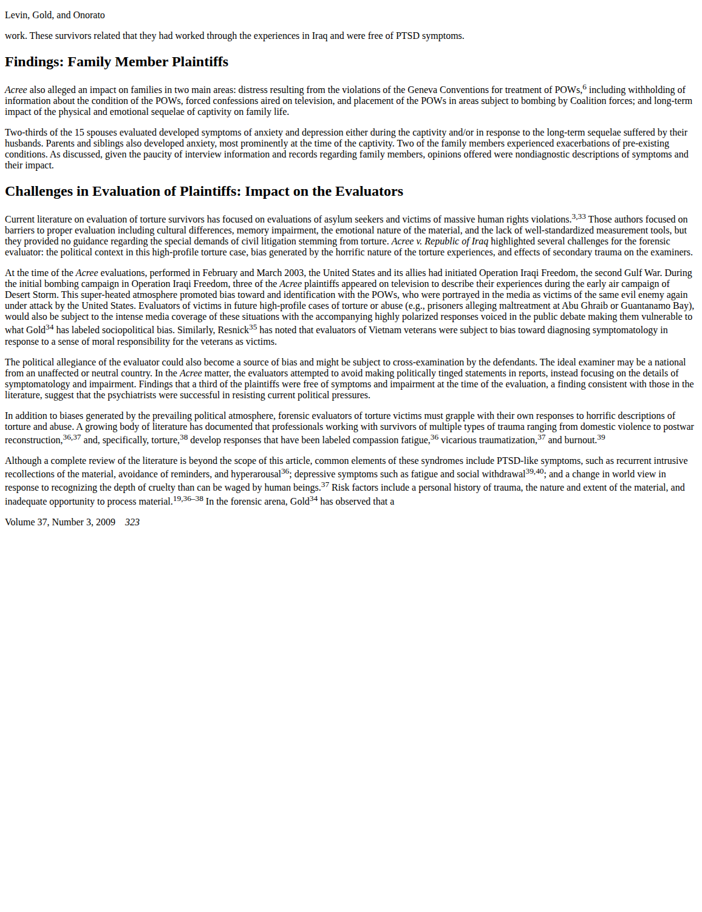Levin, Gold, and Onorato
work. These survivors related that they had worked through the experiences in Iraq and were free of PTSD symptoms.
Findings: Family Member Plaintiffs
Acree also alleged an impact on families in two main areas: distress resulting from the violations of the Geneva Conventions for treatment of POWs,6 including withholding of information about the condition of the POWs, forced confessions aired on television, and placement of the POWs in areas subject to bombing by Coalition forces; and long-term impact of the physical and emotional sequelae of captivity on family life.
Two-thirds of the 15 spouses evaluated developed symptoms of anxiety and depression either during the captivity and/or in response to the long-term sequelae suffered by their husbands. Parents and siblings also developed anxiety, most prominently at the time of the captivity. Two of the family members experienced exacerbations of pre-existing conditions. As discussed, given the paucity of interview information and records regarding family members, opinions offered were nondiagnostic descriptions of symptoms and their impact.
Challenges in Evaluation of Plaintiffs: Impact on the Evaluators
Current literature on evaluation of torture survivors has focused on evaluations of asylum seekers and victims of massive human rights violations.3,33 Those authors focused on barriers to proper evaluation including cultural differences, memory impairment, the emotional nature of the material, and the lack of well-standardized measurement tools, but they provided no guidance regarding the special demands of civil litigation stemming from torture. Acree v. Republic of Iraq highlighted several challenges for the forensic evaluator: the political context in this high-profile torture case, bias generated by the horrific nature of the torture experiences, and effects of secondary trauma on the examiners.
At the time of the Acree evaluations, performed in February and March 2003, the United States and its allies had initiated Operation Iraqi Freedom, the second Gulf War. During the initial bombing campaign in Operation Iraqi Freedom, three of the Acree plaintiffs appeared on television to describe their experiences during the early air campaign of Desert Storm. This super-heated atmosphere promoted bias toward and identification with the POWs, who were portrayed in the media as victims of the same evil enemy again under attack by the United States. Evaluators of victims in future high-profile cases of torture or abuse (e.g., prisoners alleging maltreatment at Abu Ghraib or Guantanamo Bay), would also be subject to the intense media coverage of these situations with the accompanying highly polarized responses voiced in the public debate making them vulnerable to what Gold34 has labeled sociopolitical bias. Similarly, Resnick35 has noted that evaluators of Vietnam veterans were subject to bias toward diagnosing symptomatology in response to a sense of moral responsibility for the veterans as victims.
The political allegiance of the evaluator could also become a source of bias and might be subject to cross-examination by the defendants. The ideal examiner may be a national from an unaffected or neutral country. In the Acree matter, the evaluators attempted to avoid making politically tinged statements in reports, instead focusing on the details of symptomatology and impairment. Findings that a third of the plaintiffs were free of symptoms and impairment at the time of the evaluation, a finding consistent with those in the literature, suggest that the psychiatrists were successful in resisting current political pressures.
In addition to biases generated by the prevailing political atmosphere, forensic evaluators of torture victims must grapple with their own responses to horrific descriptions of torture and abuse. A growing body of literature has documented that professionals working with survivors of multiple types of trauma ranging from domestic violence to postwar reconstruction,36,37 and, specifically, torture,38 develop responses that have been labeled compassion fatigue,36 vicarious traumatization,37 and burnout.39
Although a complete review of the literature is beyond the scope of this article, common elements of these syndromes include PTSD-like symptoms, such as recurrent intrusive recollections of the material, avoidance of reminders, and hyperarousal36; depressive symptoms such as fatigue and social withdrawal39,40; and a change in world view in response to recognizing the depth of cruelty than can be waged by human beings.37 Risk factors include a personal history of trauma, the nature and extent of the material, and inadequate opportunity to process material.19,36–38 In the forensic arena, Gold34 has observed that a
Volume 37, Number 3, 2009 323